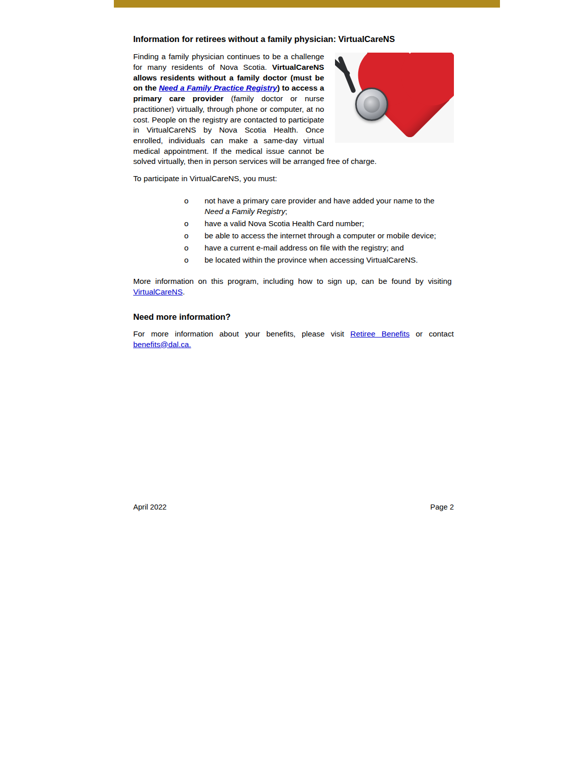Information for retirees without a family physician: VirtualCareNS
Finding a family physician continues to be a challenge for many residents of Nova Scotia. VirtualCareNS allows residents without a family doctor (must be on the Need a Family Practice Registry) to access a primary care provider (family doctor or nurse practitioner) virtually, through phone or computer, at no cost. People on the registry are contacted to participate in VirtualCareNS by Nova Scotia Health. Once enrolled, individuals can make a same-day virtual medical appointment. If the medical issue cannot be solved virtually, then in person services will be arranged free of charge.
To participate in VirtualCareNS, you must:
not have a primary care provider and have added your name to the Need a Family Registry;
have a valid Nova Scotia Health Card number;
be able to access the internet through a computer or mobile device;
have a current e-mail address on file with the registry; and
be located within the province when accessing VirtualCareNS.
More information on this program, including how to sign up, can be found by visiting VirtualCareNS.
Need more information?
For more information about your benefits, please visit Retiree Benefits or contact benefits@dal.ca.
April 2022 Page 2